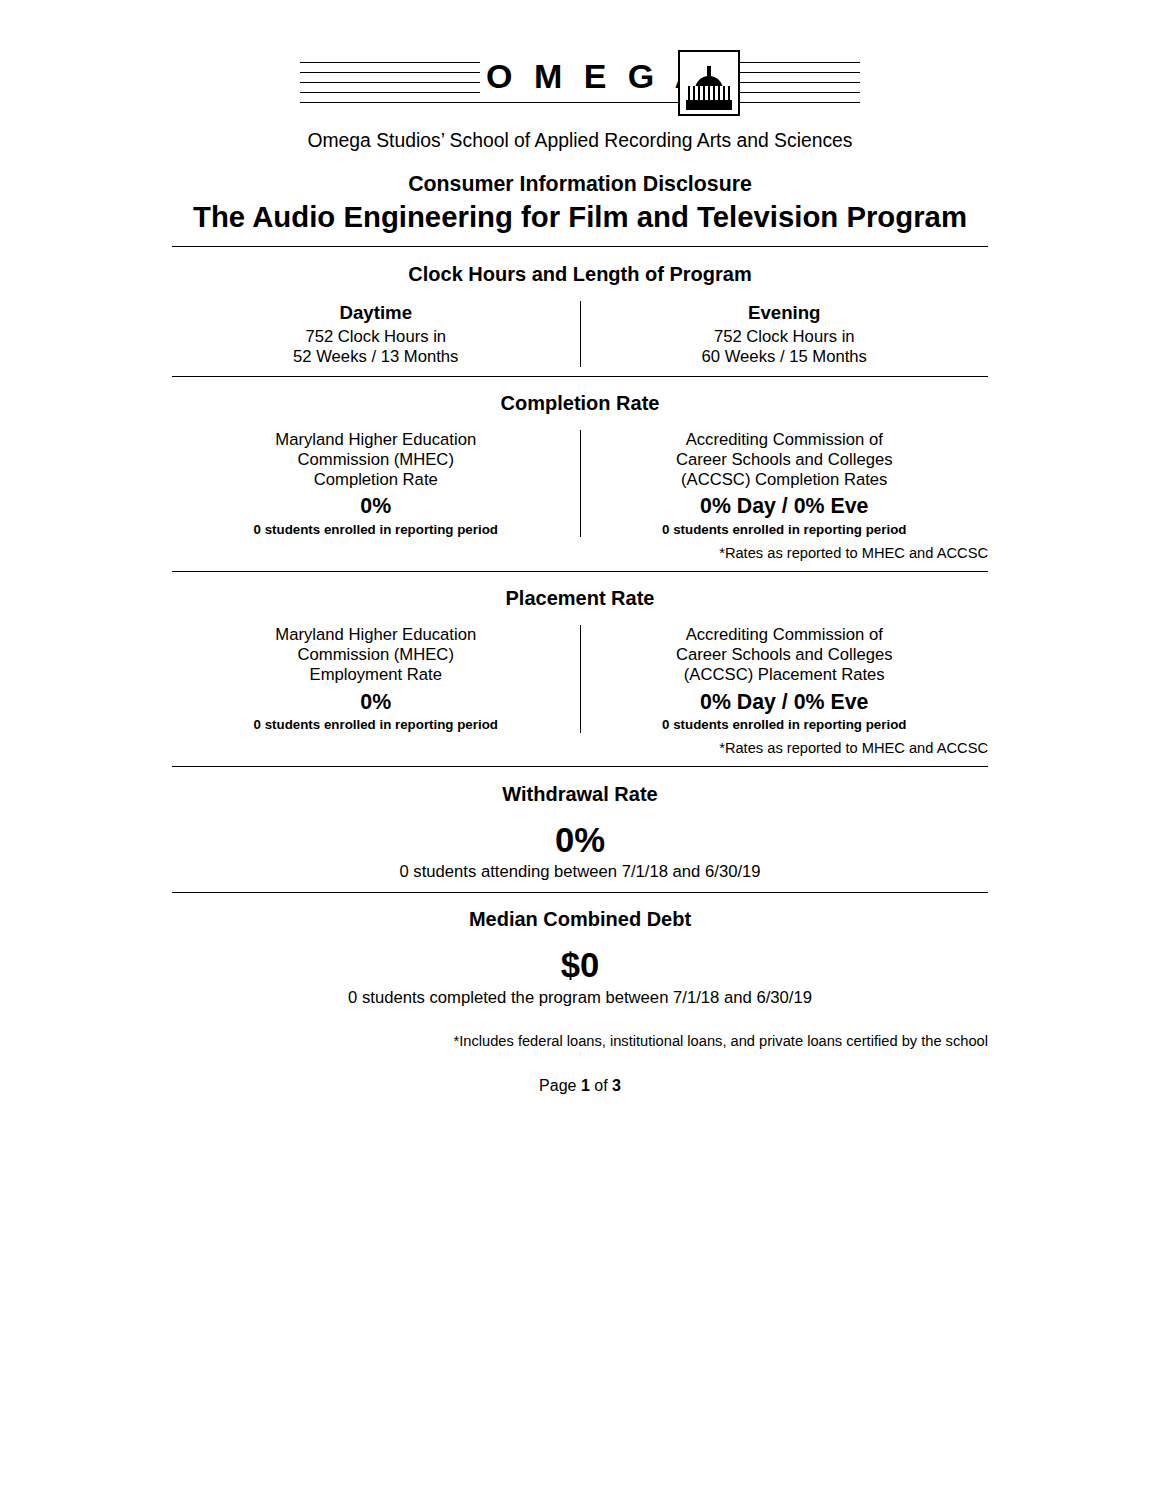O M E G A
Omega Studios’ School of Applied Recording Arts and Sciences
Consumer Information Disclosure
The Audio Engineering for Film and Television Program
Clock Hours and Length of Program
| Daytime 752 Clock Hours in 52 Weeks / 13 Months | Evening 752 Clock Hours in 60 Weeks / 15 Months |
Completion Rate
| Maryland Higher Education Commission (MHEC) Completion Rate 0% 0 students enrolled in reporting period | Accrediting Commission of Career Schools and Colleges (ACCSC) Completion Rates 0% Day / 0% Eve 0 students enrolled in reporting period |
*Rates as reported to MHEC and ACCSC
Placement Rate
| Maryland Higher Education Commission (MHEC) Employment Rate 0% 0 students enrolled in reporting period | Accrediting Commission of Career Schools and Colleges (ACCSC) Placement Rates 0% Day / 0% Eve 0 students enrolled in reporting period |
*Rates as reported to MHEC and ACCSC
Withdrawal Rate
0%
0 students attending between 7/1/18 and 6/30/19
Median Combined Debt
$0
0 students completed the program between 7/1/18 and 6/30/19
*Includes federal loans, institutional loans, and private loans certified by the school
Page 1 of 3